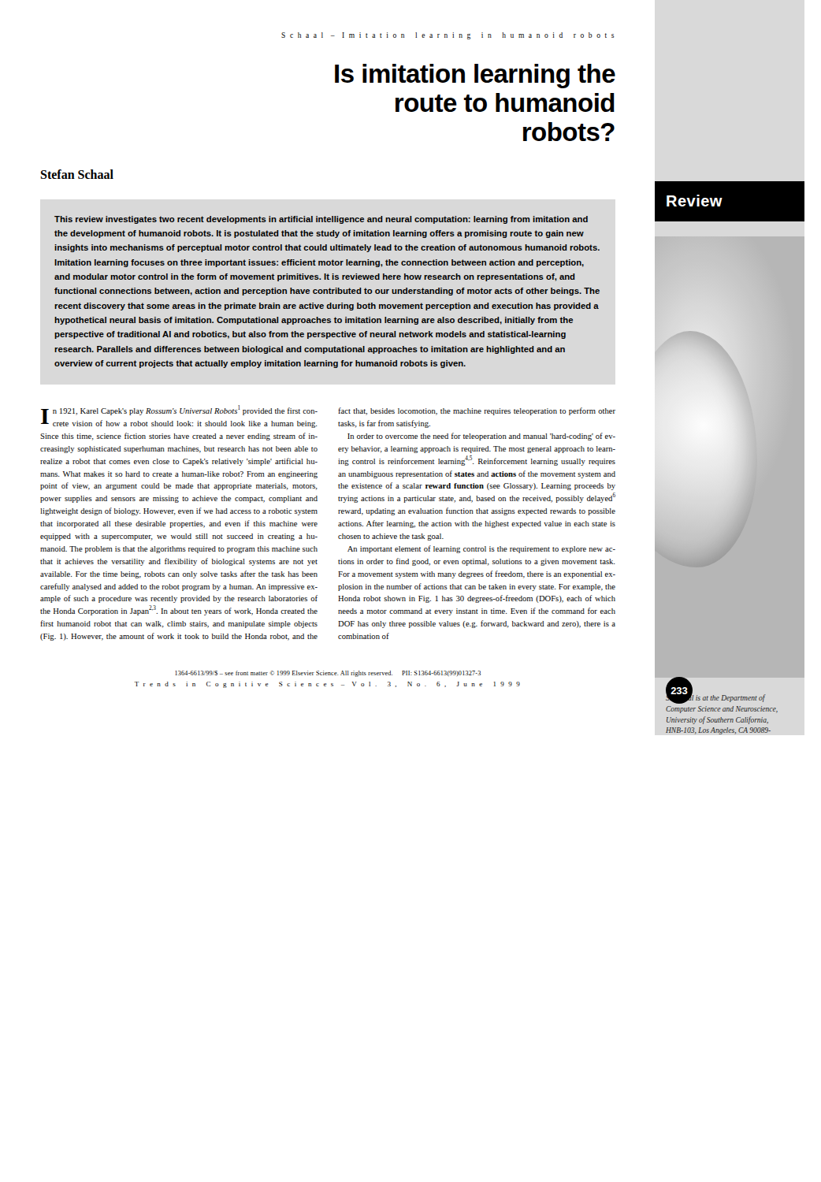Review
S. Schaal is at the Department of Computer Science and Neuroscience, University of Southern California, HNB-103, Los Angeles, CA 90089-2520, USA, and the Kawato Dynamic Brain Project (ERATO/JST), 2-2 Hikaridai, Seika-cho, Soraku-gun, 619-02 Kyoto, Japan.
tel: +1 213 740 9418
fax: +1 213 740 1510/
5687
e-mail:
sschaal@usc.edu
http://www-
slab.usc.edu/sschaal
233
S c h a a l – I m i t a t i o n l e a r n i n g i n h u m a n o i d r o b o t s
Is imitation learning the
route to humanoid
robots?
Stefan Schaal
This review investigates two recent developments in artificial intelligence and neural computation: learning from imitation and the development of humanoid robots. It is postulated that the study of imitation learning offers a promising route to gain new insights into mechanisms of perceptual motor control that could ultimately lead to the creation of autonomous humanoid robots. Imitation learning focuses on three important issues: efficient motor learning, the connection between action and perception, and modular motor control in the form of movement primitives. It is reviewed here how research on representations of, and functional connections between, action and perception have contributed to our understanding of motor acts of other beings. The recent discovery that some areas in the primate brain are active during both movement perception and execution has provided a hypothetical neural basis of imitation. Computational approaches to imitation learning are also described, initially from the perspective of traditional AI and robotics, but also from the perspective of neural network models and statistical-learning research. Parallels and differences between biological and computational approaches to imitation are highlighted and an overview of current projects that actually employ imitation learning for humanoid robots is given.
In 1921, Karel Capek's play Rossum's Universal Robots1 provided the first concrete vision of how a robot should look: it should look like a human being. Since this time, science fiction stories have created a never ending stream of increasingly sophisticated superhuman machines, but research has not been able to realize a robot that comes even close to Capek's relatively 'simple' artificial humans. What makes it so hard to create a human-like robot? From an engineering point of view, an argument could be made that appropriate materials, motors, power supplies and sensors are missing to achieve the compact, compliant and lightweight design of biology. However, even if we had access to a robotic system that incorporated all these desirable properties, and even if this machine were equipped with a supercomputer, we would still not succeed in creating a humanoid. The problem is that the algorithms required to program this machine such that it achieves the versatility and flexibility of biological systems are not yet available. For the time being, robots can only solve tasks after the task has been carefully analysed and added to the robot program by a human. An impressive example of such a procedure was recently provided by the research laboratories of the Honda Corporation in Japan2,3. In about ten years of work, Honda created the first humanoid robot that can walk, climb stairs, and manipulate simple objects (Fig. 1). However, the amount of work it took to build the Honda robot, and the fact that, besides locomotion, the machine requires teleoperation to perform other tasks, is far from satisfying.
In order to overcome the need for teleoperation and manual 'hard-coding' of every behavior, a learning approach is required. The most general approach to learning control is reinforcement learning4,5. Reinforcement learning usually requires an unambiguous representation of states and actions of the movement system and the existence of a scalar reward function (see Glossary). Learning proceeds by trying actions in a particular state, and, based on the received, possibly delayed6 reward, updating an evaluation function that assigns expected rewards to possible actions. After learning, the action with the highest expected value in each state is chosen to achieve the task goal.
An important element of learning control is the requirement to explore new actions in order to find good, or even optimal, solutions to a given movement task. For a movement system with many degrees of freedom, there is an exponential explosion in the number of actions that can be taken in every state. For example, the Honda robot shown in Fig. 1 has 30 degrees-of-freedom (DOFs), each of which needs a motor command at every instant in time. Even if the command for each DOF has only three possible values (e.g. forward, backward and zero), there is a combination of
1364-6613/99/$ – see front matter © 1999 Elsevier Science. All rights reserved. PII: S1364-6613(99)01327-3
T r e n d s i n C o g n i t i v e S c i e n c e s – V o l . 3 , N o . 6 , J u n e 1 9 9 9